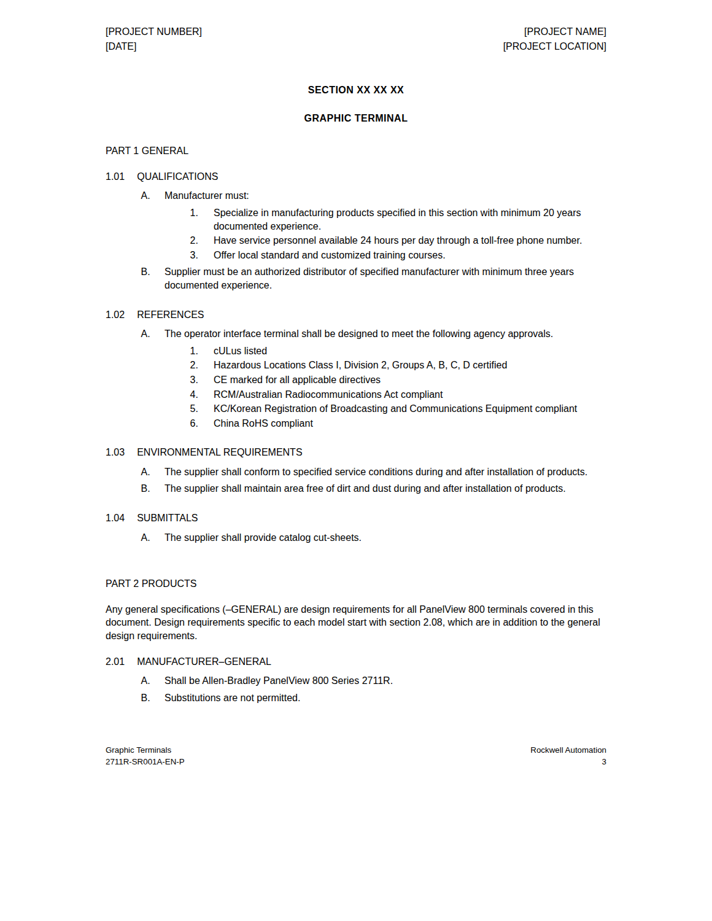[PROJECT NUMBER]
[DATE]
[PROJECT NAME]
[PROJECT LOCATION]
SECTION XX XX XX
GRAPHIC TERMINAL
PART 1 GENERAL
1.01 QUALIFICATIONS
A. Manufacturer must:
1. Specialize in manufacturing products specified in this section with minimum 20 years documented experience.
2. Have service personnel available 24 hours per day through a toll-free phone number.
3. Offer local standard and customized training courses.
B. Supplier must be an authorized distributor of specified manufacturer with minimum three years documented experience.
1.02 REFERENCES
A. The operator interface terminal shall be designed to meet the following agency approvals.
1. cULus listed
2. Hazardous Locations Class I, Division 2, Groups A, B, C, D certified
3. CE marked for all applicable directives
4. RCM/Australian Radiocommunications Act compliant
5. KC/Korean Registration of Broadcasting and Communications Equipment compliant
6. China RoHS compliant
1.03 ENVIRONMENTAL REQUIREMENTS
A. The supplier shall conform to specified service conditions during and after installation of products.
B. The supplier shall maintain area free of dirt and dust during and after installation of products.
1.04 SUBMITTALS
A. The supplier shall provide catalog cut-sheets.
PART 2 PRODUCTS
Any general specifications (–GENERAL) are design requirements for all PanelView 800 terminals covered in this document. Design requirements specific to each model start with section 2.08, which are in addition to the general design requirements.
2.01 MANUFACTURER–GENERAL
A. Shall be Allen-Bradley PanelView 800 Series 2711R.
B. Substitutions are not permitted.
Graphic Terminals
2711R-SR001A-EN-P
Rockwell Automation
3